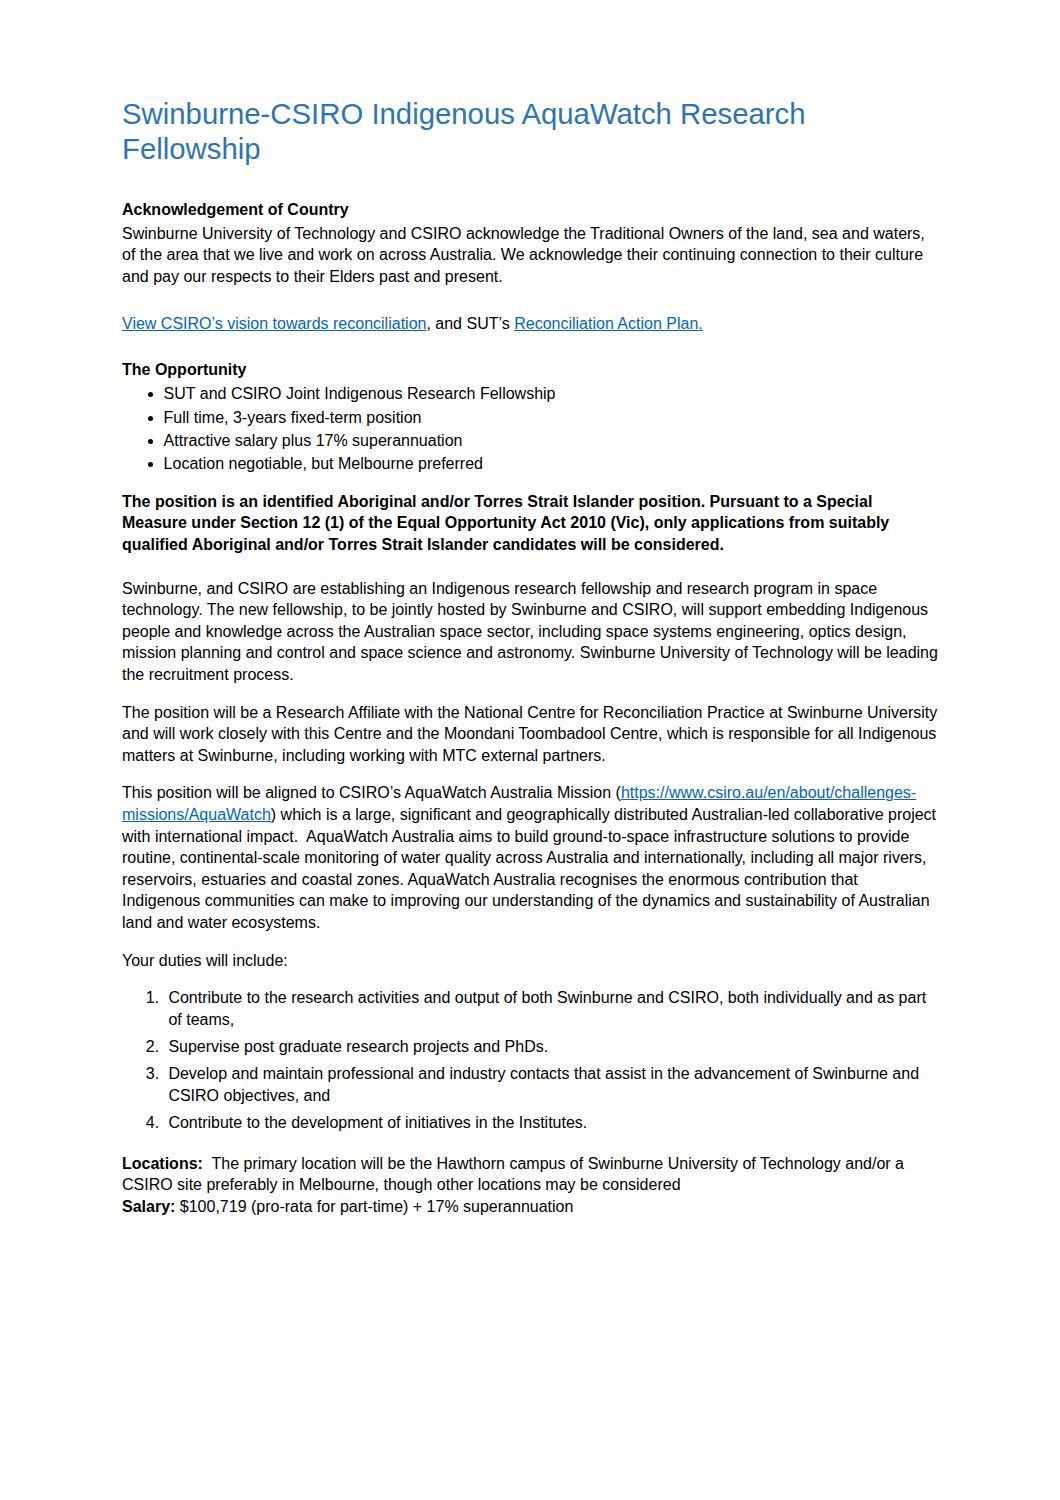Swinburne-CSIRO Indigenous AquaWatch Research Fellowship
Acknowledgement of Country
Swinburne University of Technology and CSIRO acknowledge the Traditional Owners of the land, sea and waters, of the area that we live and work on across Australia. We acknowledge their continuing connection to their culture and pay our respects to their Elders past and present.
View CSIRO’s vision towards reconciliation, and SUT’s Reconciliation Action Plan.
The Opportunity
SUT and CSIRO Joint Indigenous Research Fellowship
Full time, 3-years fixed-term position
Attractive salary plus 17% superannuation
Location negotiable, but Melbourne preferred
The position is an identified Aboriginal and/or Torres Strait Islander position. Pursuant to a Special Measure under Section 12 (1) of the Equal Opportunity Act 2010 (Vic), only applications from suitably qualified Aboriginal and/or Torres Strait Islander candidates will be considered.
Swinburne, and CSIRO are establishing an Indigenous research fellowship and research program in space technology. The new fellowship, to be jointly hosted by Swinburne and CSIRO, will support embedding Indigenous people and knowledge across the Australian space sector, including space systems engineering, optics design, mission planning and control and space science and astronomy. Swinburne University of Technology will be leading the recruitment process.
The position will be a Research Affiliate with the National Centre for Reconciliation Practice at Swinburne University and will work closely with this Centre and the Moondani Toombadool Centre, which is responsible for all Indigenous matters at Swinburne, including working with MTC external partners.
This position will be aligned to CSIRO’s AquaWatch Australia Mission (https://www.csiro.au/en/about/challenges-missions/AquaWatch) which is a large, significant and geographically distributed Australian-led collaborative project with international impact. AquaWatch Australia aims to build ground-to-space infrastructure solutions to provide routine, continental-scale monitoring of water quality across Australia and internationally, including all major rivers, reservoirs, estuaries and coastal zones. AquaWatch Australia recognises the enormous contribution that Indigenous communities can make to improving our understanding of the dynamics and sustainability of Australian land and water ecosystems.
Your duties will include:
Contribute to the research activities and output of both Swinburne and CSIRO, both individually and as part of teams,
Supervise post graduate research projects and PhDs.
Develop and maintain professional and industry contacts that assist in the advancement of Swinburne and CSIRO objectives, and
Contribute to the development of initiatives in the Institutes.
Locations: The primary location will be the Hawthorn campus of Swinburne University of Technology and/or a CSIRO site preferably in Melbourne, though other locations may be considered
Salary: $100,719 (pro-rata for part-time) + 17% superannuation